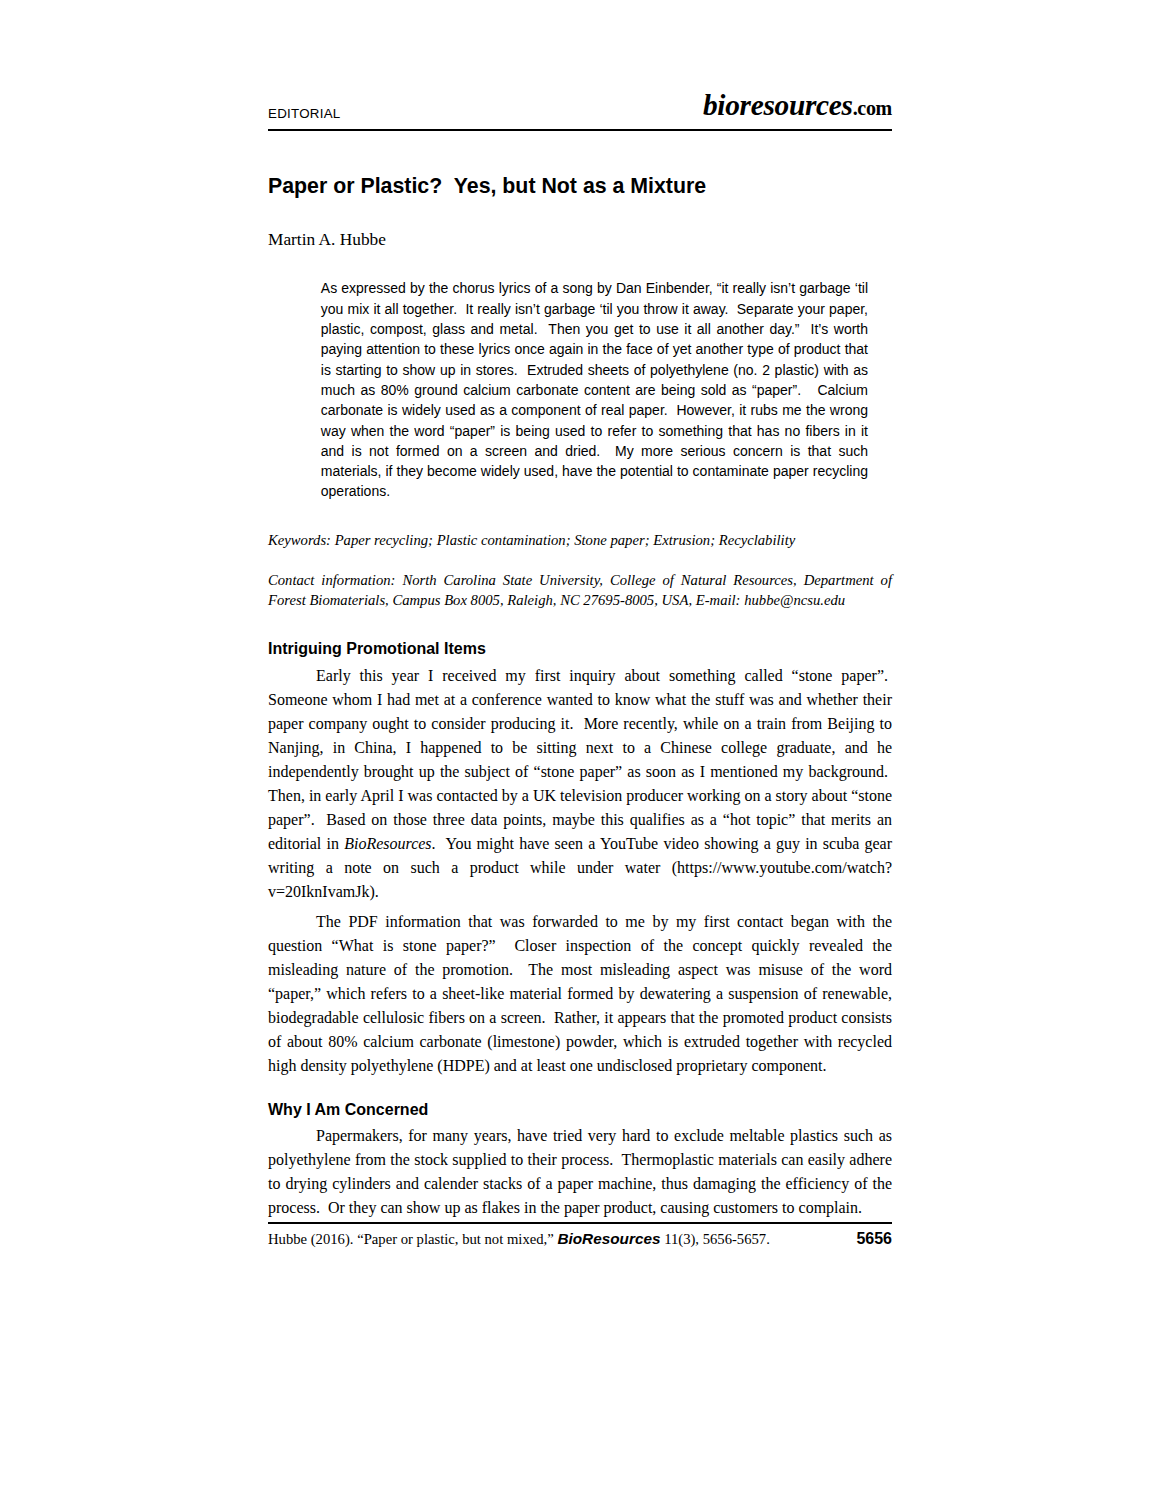EDITORIAL
bioresources.com
Paper or Plastic? Yes, but Not as a Mixture
Martin A. Hubbe
As expressed by the chorus lyrics of a song by Dan Einbender, “it really isn’t garbage ‘til you mix it all together. It really isn’t garbage ‘til you throw it away. Separate your paper, plastic, compost, glass and metal. Then you get to use it all another day.” It’s worth paying attention to these lyrics once again in the face of yet another type of product that is starting to show up in stores. Extruded sheets of polyethylene (no. 2 plastic) with as much as 80% ground calcium carbonate content are being sold as “paper”. Calcium carbonate is widely used as a component of real paper. However, it rubs me the wrong way when the word “paper” is being used to refer to something that has no fibers in it and is not formed on a screen and dried. My more serious concern is that such materials, if they become widely used, have the potential to contaminate paper recycling operations.
Keywords: Paper recycling; Plastic contamination; Stone paper; Extrusion; Recyclability
Contact information: North Carolina State University, College of Natural Resources, Department of Forest Biomaterials, Campus Box 8005, Raleigh, NC 27695-8005, USA, E-mail: hubbe@ncsu.edu
Intriguing Promotional Items
Early this year I received my first inquiry about something called “stone paper”. Someone whom I had met at a conference wanted to know what the stuff was and whether their paper company ought to consider producing it. More recently, while on a train from Beijing to Nanjing, in China, I happened to be sitting next to a Chinese college graduate, and he independently brought up the subject of “stone paper” as soon as I mentioned my background. Then, in early April I was contacted by a UK television producer working on a story about “stone paper”. Based on those three data points, maybe this qualifies as a “hot topic” that merits an editorial in BioResources. You might have seen a YouTube video showing a guy in scuba gear writing a note on such a product while under water (https://www.youtube.com/watch?v=20IknIvamJk).
The PDF information that was forwarded to me by my first contact began with the question “What is stone paper?” Closer inspection of the concept quickly revealed the misleading nature of the promotion. The most misleading aspect was misuse of the word “paper,” which refers to a sheet-like material formed by dewatering a suspension of renewable, biodegradable cellulosic fibers on a screen. Rather, it appears that the promoted product consists of about 80% calcium carbonate (limestone) powder, which is extruded together with recycled high density polyethylene (HDPE) and at least one undisclosed proprietary component.
Why I Am Concerned
Papermakers, for many years, have tried very hard to exclude meltable plastics such as polyethylene from the stock supplied to their process. Thermoplastic materials can easily adhere to drying cylinders and calender stacks of a paper machine, thus damaging the efficiency of the process. Or they can show up as flakes in the paper product, causing customers to complain.
Hubbe (2016). “Paper or plastic, but not mixed,” BioResources 11(3), 5656-5657.
5656